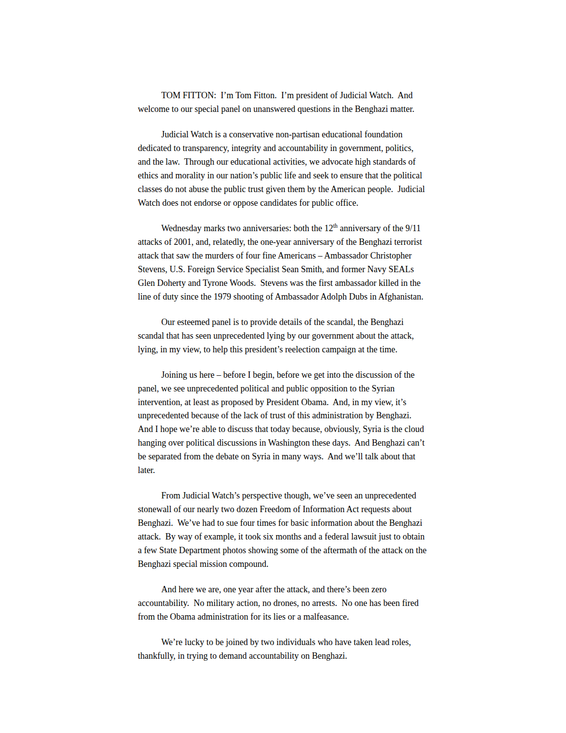Tom Fitton: I’m Tom Fitton. I’m president of Judicial Watch. And welcome to our special panel on unanswered questions in the Benghazi matter.
Judicial Watch is a conservative non-partisan educational foundation dedicated to transparency, integrity and accountability in government, politics, and the law. Through our educational activities, we advocate high standards of ethics and morality in our nation’s public life and seek to ensure that the political classes do not abuse the public trust given them by the American people. Judicial Watch does not endorse or oppose candidates for public office.
Wednesday marks two anniversaries: both the 12th anniversary of the 9/11 attacks of 2001, and, relatedly, the one-year anniversary of the Benghazi terrorist attack that saw the murders of four fine Americans – Ambassador Christopher Stevens, U.S. Foreign Service Specialist Sean Smith, and former Navy SEALs Glen Doherty and Tyrone Woods. Stevens was the first ambassador killed in the line of duty since the 1979 shooting of Ambassador Adolph Dubs in Afghanistan.
Our esteemed panel is to provide details of the scandal, the Benghazi scandal that has seen unprecedented lying by our government about the attack, lying, in my view, to help this president’s reelection campaign at the time.
Joining us here – before I begin, before we get into the discussion of the panel, we see unprecedented political and public opposition to the Syrian intervention, at least as proposed by President Obama. And, in my view, it’s unprecedented because of the lack of trust of this administration by Benghazi. And I hope we’re able to discuss that today because, obviously, Syria is the cloud hanging over political discussions in Washington these days. And Benghazi can’t be separated from the debate on Syria in many ways. And we’ll talk about that later.
From Judicial Watch’s perspective though, we’ve seen an unprecedented stonewall of our nearly two dozen Freedom of Information Act requests about Benghazi. We’ve had to sue four times for basic information about the Benghazi attack. By way of example, it took six months and a federal lawsuit just to obtain a few State Department photos showing some of the aftermath of the attack on the Benghazi special mission compound.
And here we are, one year after the attack, and there’s been zero accountability. No military action, no drones, no arrests. No one has been fired from the Obama administration for its lies or a malfeasance.
We’re lucky to be joined by two individuals who have taken lead roles, thankfully, in trying to demand accountability on Benghazi.